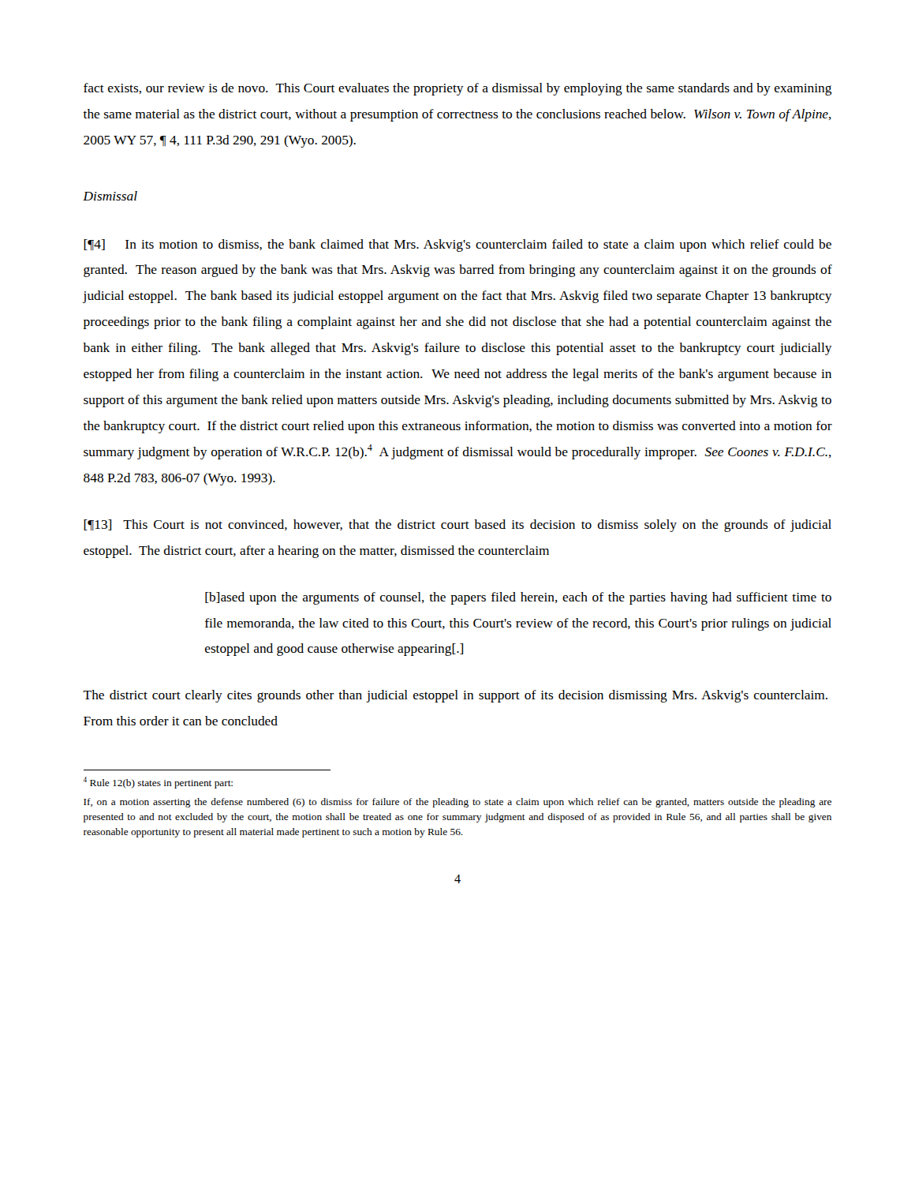fact exists, our review is de novo. This Court evaluates the propriety of a dismissal by employing the same standards and by examining the same material as the district court, without a presumption of correctness to the conclusions reached below. Wilson v. Town of Alpine, 2005 WY 57, ¶ 4, 111 P.3d 290, 291 (Wyo. 2005).
Dismissal
[¶4] In its motion to dismiss, the bank claimed that Mrs. Askvig's counterclaim failed to state a claim upon which relief could be granted. The reason argued by the bank was that Mrs. Askvig was barred from bringing any counterclaim against it on the grounds of judicial estoppel. The bank based its judicial estoppel argument on the fact that Mrs. Askvig filed two separate Chapter 13 bankruptcy proceedings prior to the bank filing a complaint against her and she did not disclose that she had a potential counterclaim against the bank in either filing. The bank alleged that Mrs. Askvig's failure to disclose this potential asset to the bankruptcy court judicially estopped her from filing a counterclaim in the instant action. We need not address the legal merits of the bank's argument because in support of this argument the bank relied upon matters outside Mrs. Askvig's pleading, including documents submitted by Mrs. Askvig to the bankruptcy court. If the district court relied upon this extraneous information, the motion to dismiss was converted into a motion for summary judgment by operation of W.R.C.P. 12(b).4 A judgment of dismissal would be procedurally improper. See Coones v. F.D.I.C., 848 P.2d 783, 806-07 (Wyo. 1993).
[¶13] This Court is not convinced, however, that the district court based its decision to dismiss solely on the grounds of judicial estoppel. The district court, after a hearing on the matter, dismissed the counterclaim
[b]ased upon the arguments of counsel, the papers filed herein, each of the parties having had sufficient time to file memoranda, the law cited to this Court, this Court's review of the record, this Court's prior rulings on judicial estoppel and good cause otherwise appearing[.]
The district court clearly cites grounds other than judicial estoppel in support of its decision dismissing Mrs. Askvig's counterclaim. From this order it can be concluded
4 Rule 12(b) states in pertinent part:
If, on a motion asserting the defense numbered (6) to dismiss for failure of the pleading to state a claim upon which relief can be granted, matters outside the pleading are presented to and not excluded by the court, the motion shall be treated as one for summary judgment and disposed of as provided in Rule 56, and all parties shall be given reasonable opportunity to present all material made pertinent to such a motion by Rule 56.
4